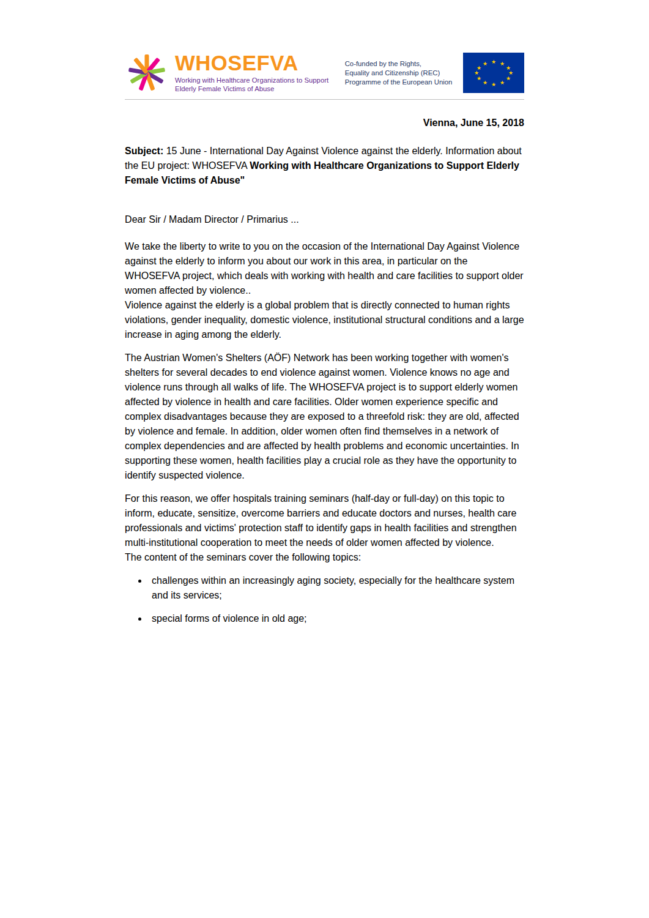WHOSEFVA
Working with Healthcare Organizations to Support Elderly Female Victims of Abuse
Co-funded by the Rights,
Equality and Citizenship (REC)
Programme of the European Union
★ ★ ★ ★ ★ ★ ★ ★ ★ ★ ★ ★
Vienna, June 15, 2018
Subject: 15 June - International Day Against Violence against the elderly. Information about the EU project: WHOSEFVA Working with Healthcare Organizations to Support Elderly Female Victims of Abuse"
Dear Sir / Madam Director / Primarius ...
We take the liberty to write to you on the occasion of the International Day Against Violence against the elderly to inform you about our work in this area, in particular on the WHOSEFVA project, which deals with working with health and care facilities to support older women affected by violence..
Violence against the elderly is a global problem that is directly connected to human rights violations, gender inequality, domestic violence, institutional structural conditions and a large increase in aging among the elderly.
The Austrian Women's Shelters (AÖF) Network has been working together with women's shelters for several decades to end violence against women. Violence knows no age and violence runs through all walks of life. The WHOSEFVA project is to support elderly women affected by violence in health and care facilities. Older women experience specific and complex disadvantages because they are exposed to a threefold risk: they are old, affected by violence and female. In addition, older women often find themselves in a network of complex dependencies and are affected by health problems and economic uncertainties. In supporting these women, health facilities play a crucial role as they have the opportunity to identify suspected violence.
For this reason, we offer hospitals training seminars (half-day or full-day) on this topic to inform, educate, sensitize, overcome barriers and educate doctors and nurses, health care professionals and victims' protection staff to identify gaps in health facilities and strengthen multi-institutional cooperation to meet the needs of older women affected by violence.
The content of the seminars cover the following topics:
challenges within an increasingly aging society, especially for the healthcare system and its services;
special forms of violence in old age;